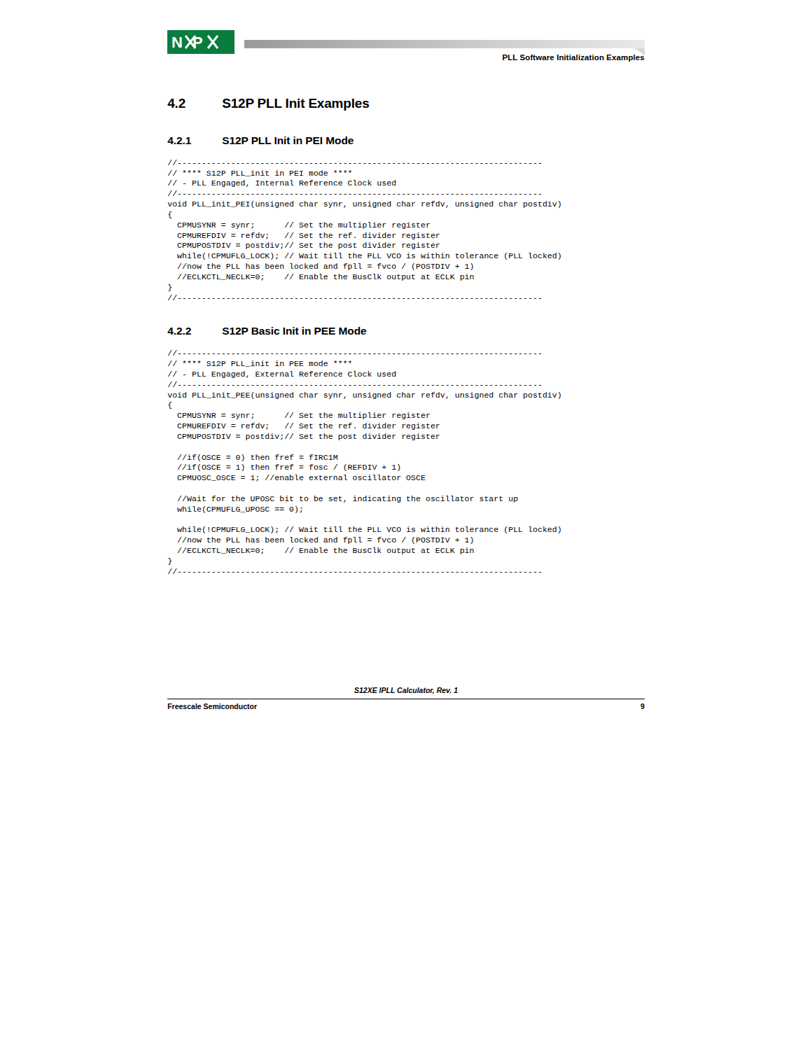N P
PLL Software Initialization Examples
4.2 S12P PLL Init Examples
4.2.1 S12P PLL Init in PEI Mode
//---------------------------------------------------------------------------
// **** S12P PLL_init in PEI mode ****
// - PLL Engaged, Internal Reference Clock used
//---------------------------------------------------------------------------
void PLL_init_PEI(unsigned char synr, unsigned char refdv, unsigned char postdiv)
{
  CPMUSYNR = synr;      // Set the multiplier register
  CPMUREFDIV = refdv;   // Set the ref. divider register
  CPMUPOSTDIV = postdiv;// Set the post divider register
  while(!CPMUFLG_LOCK); // Wait till the PLL VCO is within tolerance (PLL locked)
  //now the PLL has been locked and fpll = fvco / (POSTDIV + 1)
  //ECLKCTL_NECLK=0;    // Enable the BusClk output at ECLK pin
}
//---------------------------------------------------------------------------
4.2.2 S12P Basic Init in PEE Mode
//---------------------------------------------------------------------------
// **** S12P PLL_init in PEE mode ****
// - PLL Engaged, External Reference Clock used
//---------------------------------------------------------------------------
void PLL_init_PEE(unsigned char synr, unsigned char refdv, unsigned char postdiv)
{
  CPMUSYNR = synr;      // Set the multiplier register
  CPMUREFDIV = refdv;   // Set the ref. divider register
  CPMUPOSTDIV = postdiv;// Set the post divider register

  //if(OSCE = 0) then fref = fIRC1M
  //if(OSCE = 1) then fref = fosc / (REFDIV + 1)
  CPMUOSC_OSCE = 1; //enable external oscillator OSCE

  //Wait for the UPOSC bit to be set, indicating the oscillator start up
  while(CPMUFLG_UPOSC == 0);

  while(!CPMUFLG_LOCK); // Wait till the PLL VCO is within tolerance (PLL locked)
  //now the PLL has been locked and fpll = fvco / (POSTDIV + 1)
  //ECLKCTL_NECLK=0;    // Enable the BusClk output at ECLK pin
}
//---------------------------------------------------------------------------
S12XE IPLL Calculator, Rev. 1
Freescale Semiconductor 9